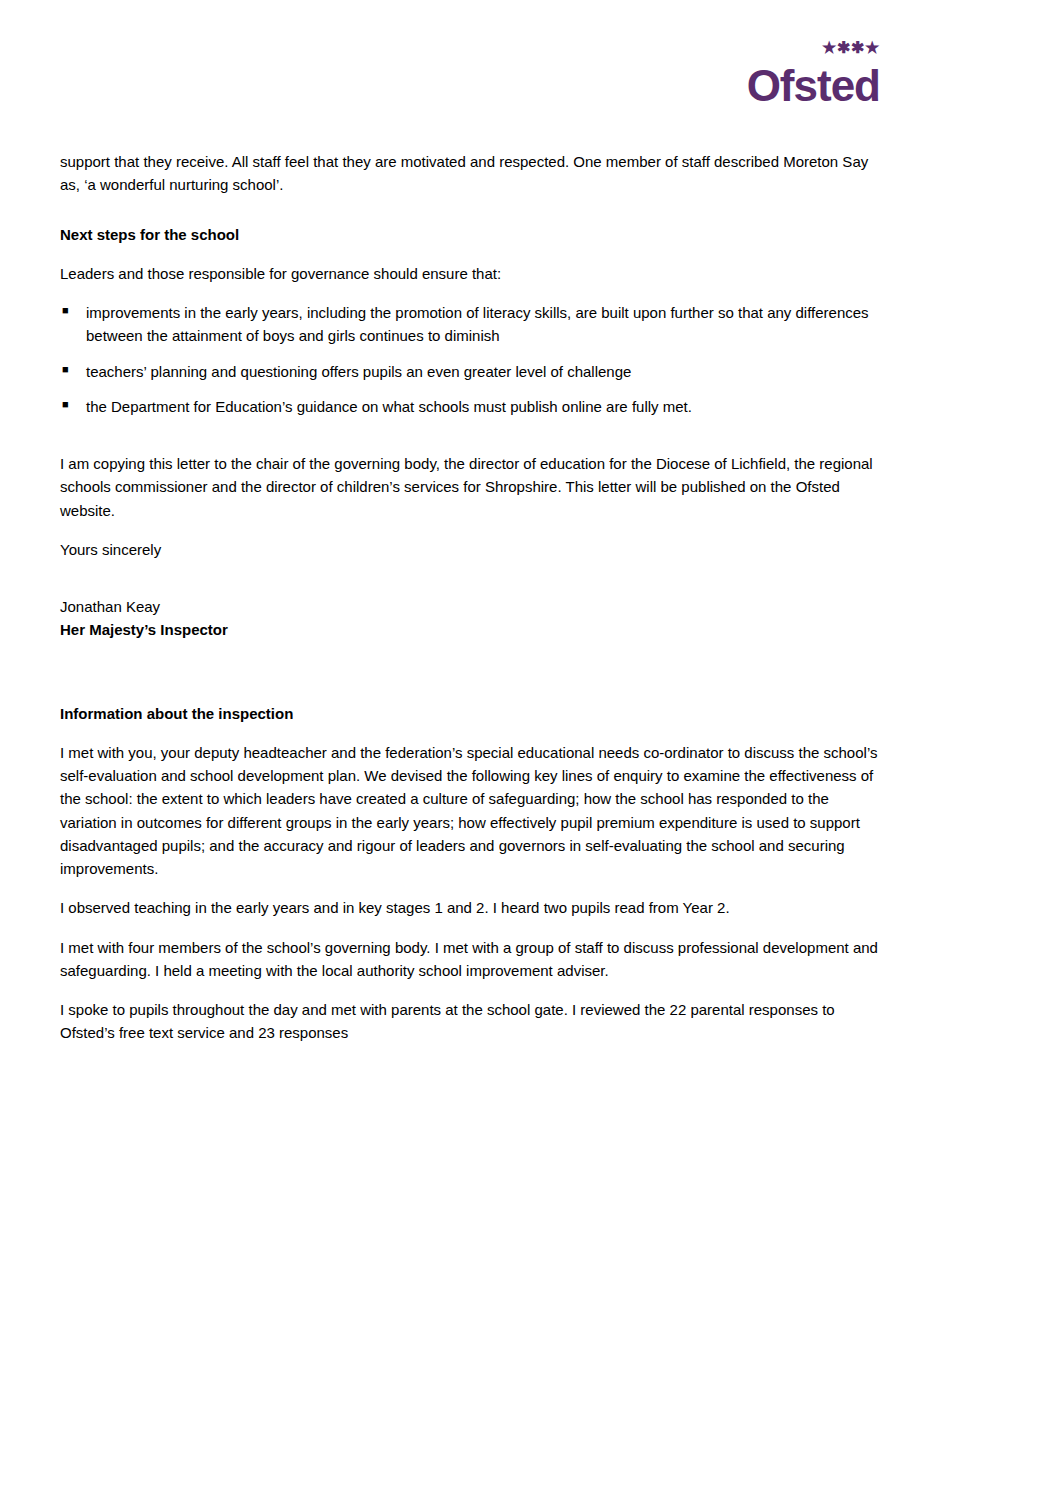★✱✱★ Ofsted
support that they receive. All staff feel that they are motivated and respected. One member of staff described Moreton Say as, ‘a wonderful nurturing school’.
Next steps for the school
Leaders and those responsible for governance should ensure that:
improvements in the early years, including the promotion of literacy skills, are built upon further so that any differences between the attainment of boys and girls continues to diminish
teachers’ planning and questioning offers pupils an even greater level of challenge
the Department for Education’s guidance on what schools must publish online are fully met.
I am copying this letter to the chair of the governing body, the director of education for the Diocese of Lichfield, the regional schools commissioner and the director of children’s services for Shropshire. This letter will be published on the Ofsted website.
Yours sincerely
Jonathan Keay
Her Majesty’s Inspector
Information about the inspection
I met with you, your deputy headteacher and the federation’s special educational needs co-ordinator to discuss the school’s self-evaluation and school development plan. We devised the following key lines of enquiry to examine the effectiveness of the school: the extent to which leaders have created a culture of safeguarding; how the school has responded to the variation in outcomes for different groups in the early years; how effectively pupil premium expenditure is used to support disadvantaged pupils; and the accuracy and rigour of leaders and governors in self-evaluating the school and securing improvements.
I observed teaching in the early years and in key stages 1 and 2. I heard two pupils read from Year 2.
I met with four members of the school’s governing body. I met with a group of staff to discuss professional development and safeguarding. I held a meeting with the local authority school improvement adviser.
I spoke to pupils throughout the day and met with parents at the school gate. I reviewed the 22 parental responses to Ofsted’s free text service and 23 responses